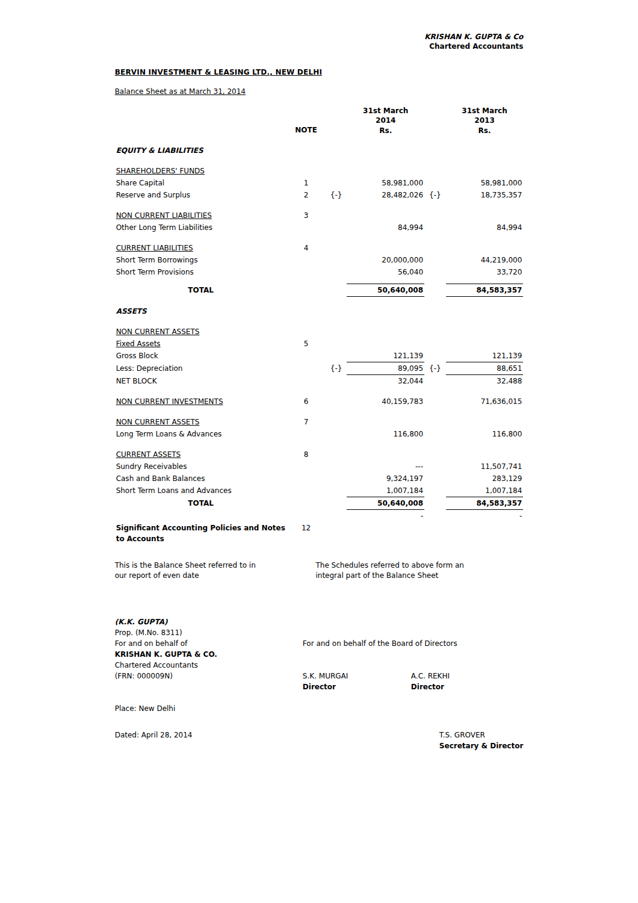KRISHAN K. GUPTA & Co
Chartered Accountants
BERVIN INVESTMENT & LEASING LTD., NEW DELHI
Balance Sheet as at March 31, 2014
| | NOTE | | 31st March 2014 Rs. | | 31st March 2013 Rs. |
| EQUITY & LIABILITIES | | | | | |
| SHAREHOLDERS' FUNDS | | | | | |
| Share Capital | 1 | | 58,981,000 | | 58,981,000 |
| Reserve and Surplus | 2 | {-} | 28,482,026 | {-} | 18,735,357 |
| NON CURRENT LIABILITIES | 3 | | | | |
| Other Long Term Liabilities | | | 84,994 | | 84,994 |
| CURRENT LIABILITIES | 4 | | | | |
| Short Term Borrowings | | | 20,000,000 | | 44,219,000 |
| Short Term Provisions | | | 56,040 | | 33,720 |
| TOTAL | | | 50,640,008 | | 84,583,357 |
| ASSETS | | | | | |
| NON CURRENT ASSETS | | | | | |
| Fixed Assets | 5 | | | | |
| Gross Block | | | 121,139 | | 121,139 |
| Less: Depreciation | | {-} | 89,095 | {-} | 88,651 |
| NET BLOCK | | | 32,044 | | 32,488 |
| NON CURRENT INVESTMENTS | 6 | | 40,159,783 | | 71,636,015 |
| NON CURRENT ASSETS | 7 | | | | |
| Long Term Loans & Advances | | | 116,800 | | 116,800 |
| CURRENT ASSETS | 8 | | | | |
| Sundry Receivables | | | --- | | 11,507,741 |
| Cash and Bank Balances | | | 9,324,197 | | 283,129 |
| Short Term Loans and Advances | | | 1,007,184 | | 1,007,184 |
| TOTAL | | | 50,640,008 | | 84,583,357 |
| | | | - | | - |
| Significant Accounting Policies and Notes to Accounts | 12 | | | | |
This is the Balance Sheet referred to in
our report of even date
The Schedules referred to above form an
integral part of the Balance Sheet
(K.K. GUPTA)
Prop. (M.No. 8311)
For and on behalf of
KRISHAN K. GUPTA & CO.
Chartered Accountants
(FRN: 000009N)
For and on behalf of the Board of Directors
S.K. MURGAI
Director
A.C. REKHI
Director
Place: New Delhi
Dated: April 28, 2014
T.S. GROVER
Secretary & Director